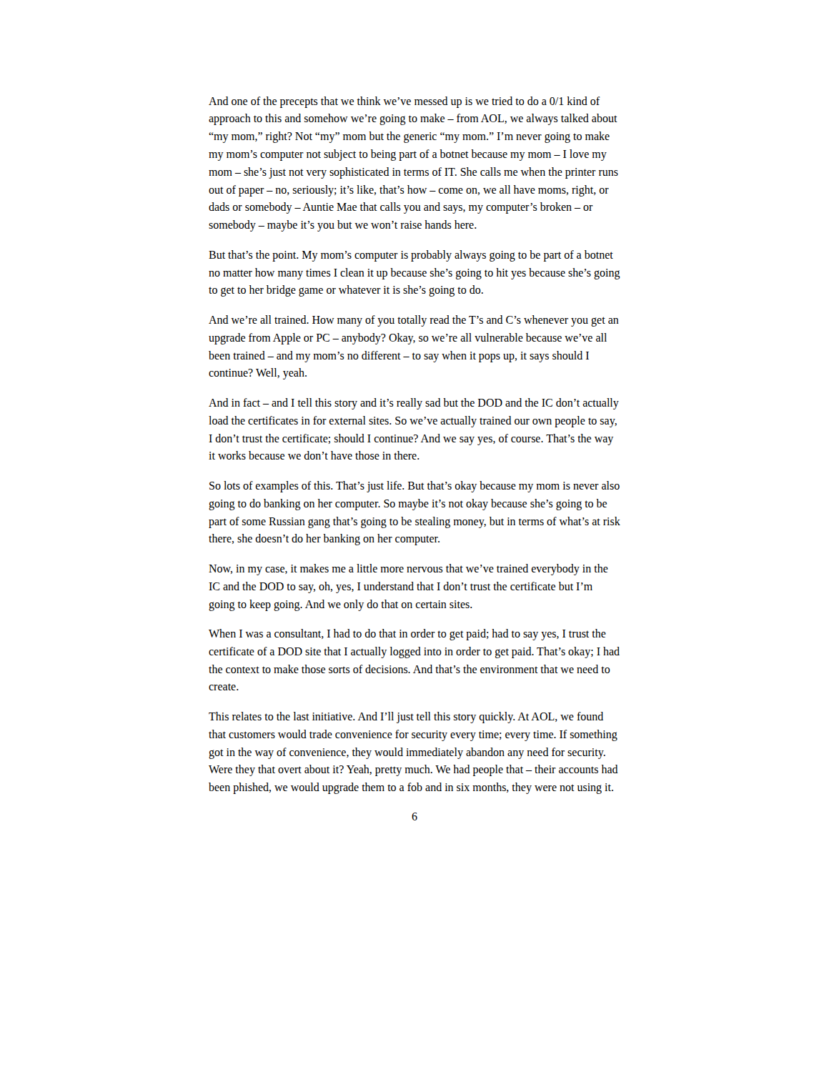And one of the precepts that we think we’ve messed up is we tried to do a 0/1 kind of approach to this and somehow we’re going to make – from AOL, we always talked about “my mom,” right? Not “my” mom but the generic “my mom.” I’m never going to make my mom’s computer not subject to being part of a botnet because my mom – I love my mom – she’s just not very sophisticated in terms of IT. She calls me when the printer runs out of paper – no, seriously; it’s like, that’s how – come on, we all have moms, right, or dads or somebody – Auntie Mae that calls you and says, my computer’s broken – or somebody – maybe it’s you but we won’t raise hands here.
But that’s the point. My mom’s computer is probably always going to be part of a botnet no matter how many times I clean it up because she’s going to hit yes because she’s going to get to her bridge game or whatever it is she’s going to do.
And we’re all trained. How many of you totally read the T’s and C’s whenever you get an upgrade from Apple or PC – anybody? Okay, so we’re all vulnerable because we’ve all been trained – and my mom’s no different – to say when it pops up, it says should I continue? Well, yeah.
And in fact – and I tell this story and it’s really sad but the DOD and the IC don’t actually load the certificates in for external sites. So we’ve actually trained our own people to say, I don’t trust the certificate; should I continue? And we say yes, of course. That’s the way it works because we don’t have those in there.
So lots of examples of this. That’s just life. But that’s okay because my mom is never also going to do banking on her computer. So maybe it’s not okay because she’s going to be part of some Russian gang that’s going to be stealing money, but in terms of what’s at risk there, she doesn’t do her banking on her computer.
Now, in my case, it makes me a little more nervous that we’ve trained everybody in the IC and the DOD to say, oh, yes, I understand that I don’t trust the certificate but I’m going to keep going. And we only do that on certain sites.
When I was a consultant, I had to do that in order to get paid; had to say yes, I trust the certificate of a DOD site that I actually logged into in order to get paid. That’s okay; I had the context to make those sorts of decisions. And that’s the environment that we need to create.
This relates to the last initiative. And I’ll just tell this story quickly. At AOL, we found that customers would trade convenience for security every time; every time. If something got in the way of convenience, they would immediately abandon any need for security. Were they that overt about it? Yeah, pretty much. We had people that – their accounts had been phished, we would upgrade them to a fob and in six months, they were not using it.
6